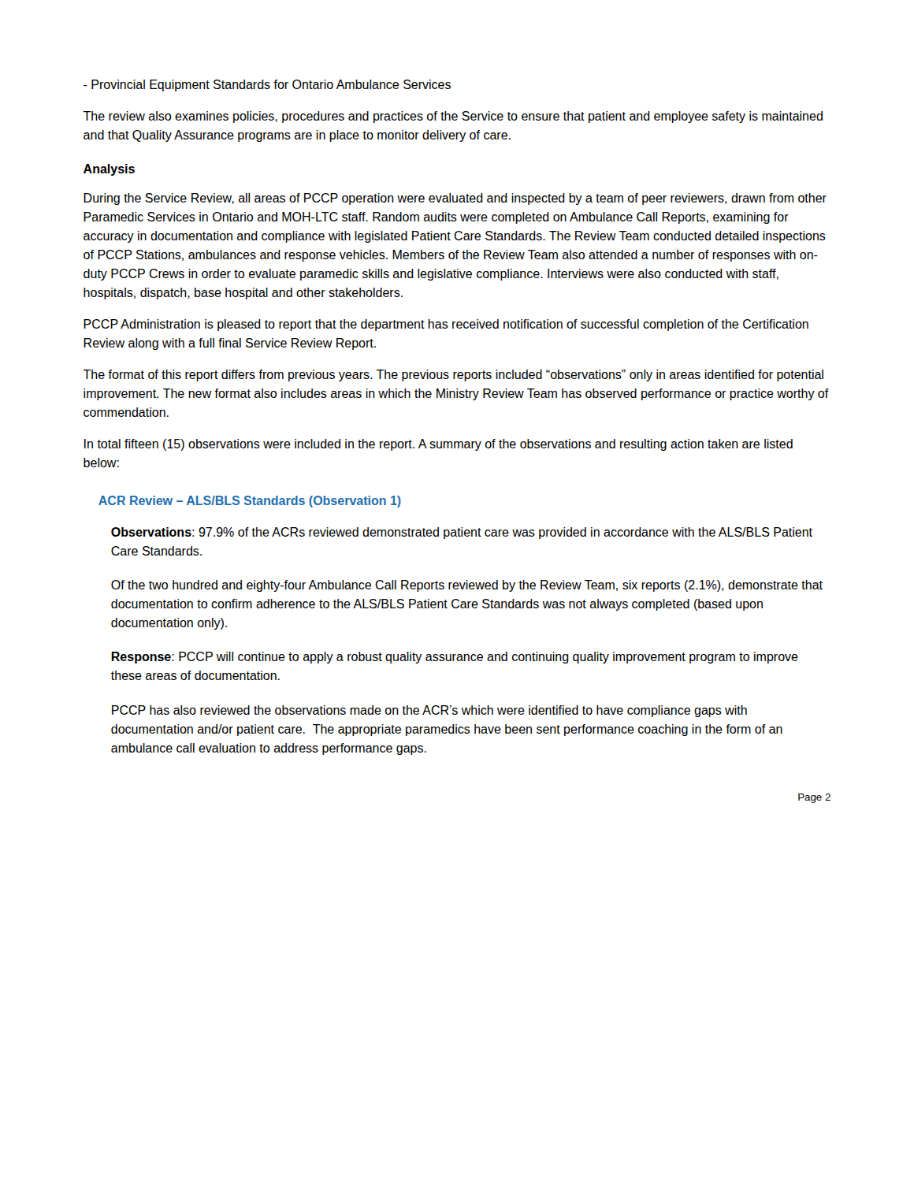- Provincial Equipment Standards for Ontario Ambulance Services
The review also examines policies, procedures and practices of the Service to ensure that patient and employee safety is maintained and that Quality Assurance programs are in place to monitor delivery of care.
Analysis
During the Service Review, all areas of PCCP operation were evaluated and inspected by a team of peer reviewers, drawn from other Paramedic Services in Ontario and MOH-LTC staff. Random audits were completed on Ambulance Call Reports, examining for accuracy in documentation and compliance with legislated Patient Care Standards. The Review Team conducted detailed inspections of PCCP Stations, ambulances and response vehicles. Members of the Review Team also attended a number of responses with on-duty PCCP Crews in order to evaluate paramedic skills and legislative compliance. Interviews were also conducted with staff, hospitals, dispatch, base hospital and other stakeholders.
PCCP Administration is pleased to report that the department has received notification of successful completion of the Certification Review along with a full final Service Review Report.
The format of this report differs from previous years. The previous reports included “observations” only in areas identified for potential improvement. The new format also includes areas in which the Ministry Review Team has observed performance or practice worthy of commendation.
In total fifteen (15) observations were included in the report. A summary of the observations and resulting action taken are listed below:
ACR Review – ALS/BLS Standards (Observation 1)
Observations: 97.9% of the ACRs reviewed demonstrated patient care was provided in accordance with the ALS/BLS Patient Care Standards.
Of the two hundred and eighty-four Ambulance Call Reports reviewed by the Review Team, six reports (2.1%), demonstrate that documentation to confirm adherence to the ALS/BLS Patient Care Standards was not always completed (based upon documentation only).
Response: PCCP will continue to apply a robust quality assurance and continuing quality improvement program to improve these areas of documentation.
PCCP has also reviewed the observations made on the ACR’s which were identified to have compliance gaps with documentation and/or patient care. The appropriate paramedics have been sent performance coaching in the form of an ambulance call evaluation to address performance gaps.
Page 2